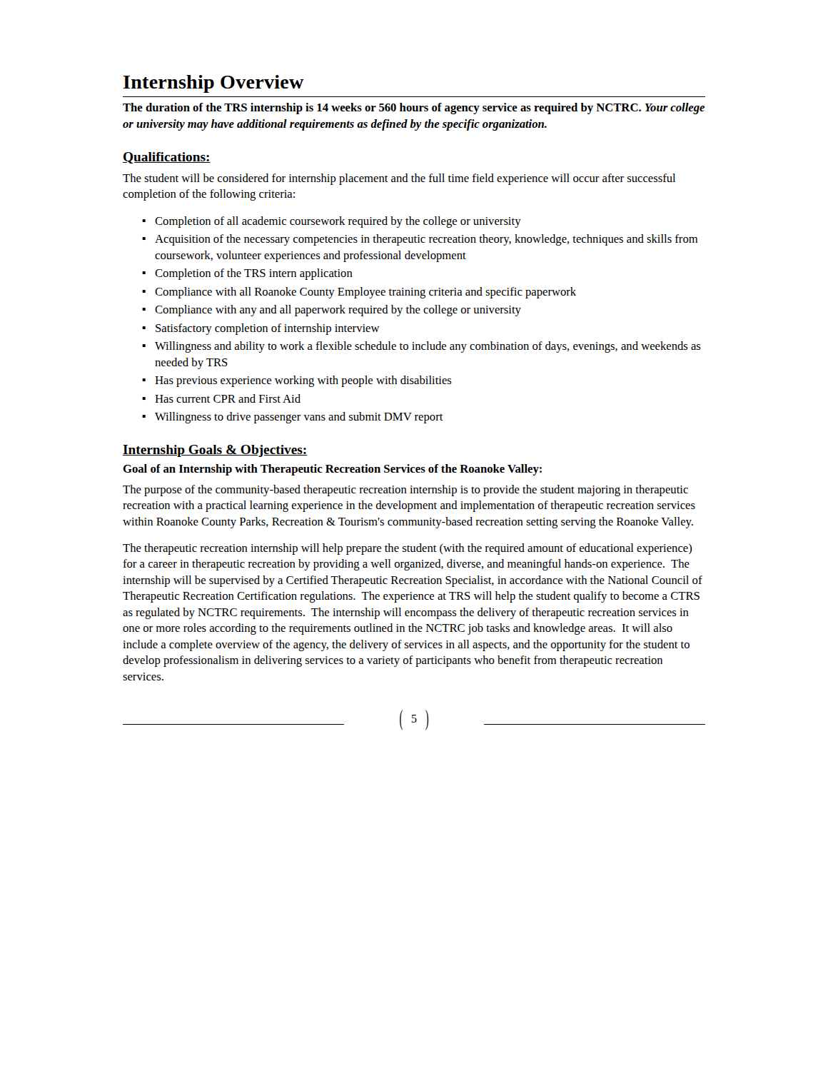Internship Overview
The duration of the TRS internship is 14 weeks or 560 hours of agency service as required by NCTRC. Your college or university may have additional requirements as defined by the specific organization.
Qualifications:
The student will be considered for internship placement and the full time field experience will occur after successful completion of the following criteria:
Completion of all academic coursework required by the college or university
Acquisition of the necessary competencies in therapeutic recreation theory, knowledge, techniques and skills from coursework, volunteer experiences and professional development
Completion of the TRS intern application
Compliance with all Roanoke County Employee training criteria and specific paperwork
Compliance with any and all paperwork required by the college or university
Satisfactory completion of internship interview
Willingness and ability to work a flexible schedule to include any combination of days, evenings, and weekends as needed by TRS
Has previous experience working with people with disabilities
Has current CPR and First Aid
Willingness to drive passenger vans and submit DMV report
Internship Goals & Objectives:
Goal of an Internship with Therapeutic Recreation Services of the Roanoke Valley:
The purpose of the community-based therapeutic recreation internship is to provide the student majoring in therapeutic recreation with a practical learning experience in the development and implementation of therapeutic recreation services within Roanoke County Parks, Recreation & Tourism's community-based recreation setting serving the Roanoke Valley.
The therapeutic recreation internship will help prepare the student (with the required amount of educational experience) for a career in therapeutic recreation by providing a well organized, diverse, and meaningful hands-on experience. The internship will be supervised by a Certified Therapeutic Recreation Specialist, in accordance with the National Council of Therapeutic Recreation Certification regulations. The experience at TRS will help the student qualify to become a CTRS as regulated by NCTRC requirements. The internship will encompass the delivery of therapeutic recreation services in one or more roles according to the requirements outlined in the NCTRC job tasks and knowledge areas. It will also include a complete overview of the agency, the delivery of services in all aspects, and the opportunity for the student to develop professionalism in delivering services to a variety of participants who benefit from therapeutic recreation services.
5